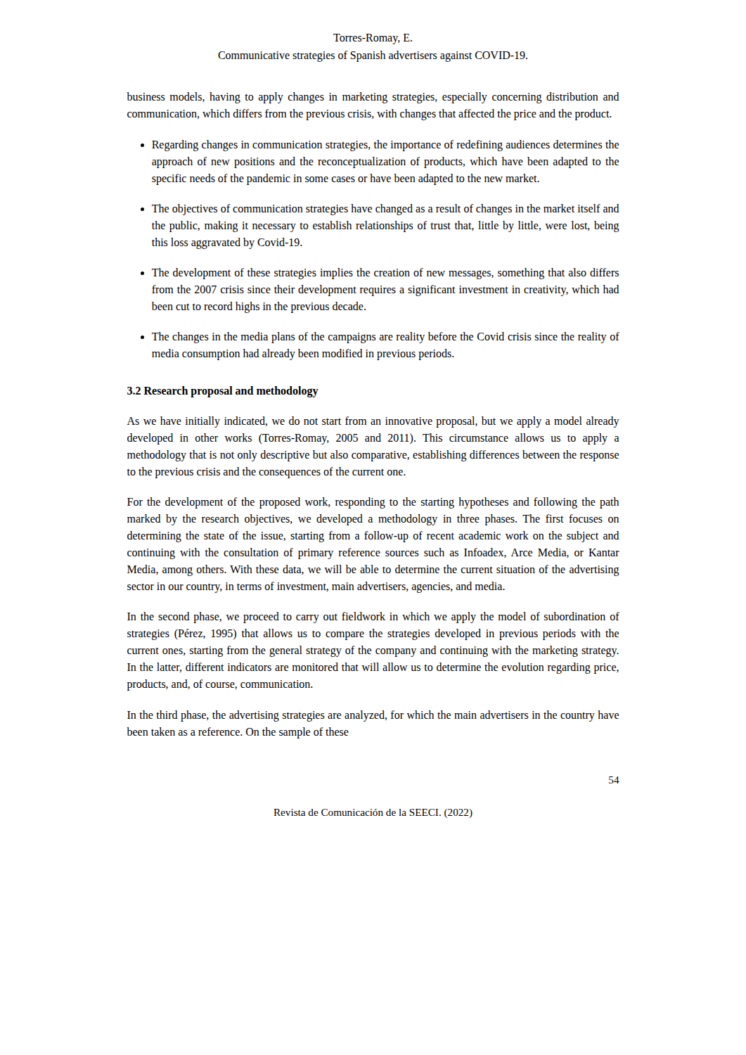Torres-Romay, E.
Communicative strategies of Spanish advertisers against COVID-19.
business models, having to apply changes in marketing strategies, especially concerning distribution and communication, which differs from the previous crisis, with changes that affected the price and the product.
Regarding changes in communication strategies, the importance of redefining audiences determines the approach of new positions and the reconceptualization of products, which have been adapted to the specific needs of the pandemic in some cases or have been adapted to the new market.
The objectives of communication strategies have changed as a result of changes in the market itself and the public, making it necessary to establish relationships of trust that, little by little, were lost, being this loss aggravated by Covid-19.
The development of these strategies implies the creation of new messages, something that also differs from the 2007 crisis since their development requires a significant investment in creativity, which had been cut to record highs in the previous decade.
The changes in the media plans of the campaigns are reality before the Covid crisis since the reality of media consumption had already been modified in previous periods.
3.2 Research proposal and methodology
As we have initially indicated, we do not start from an innovative proposal, but we apply a model already developed in other works (Torres-Romay, 2005 and 2011). This circumstance allows us to apply a methodology that is not only descriptive but also comparative, establishing differences between the response to the previous crisis and the consequences of the current one.
For the development of the proposed work, responding to the starting hypotheses and following the path marked by the research objectives, we developed a methodology in three phases. The first focuses on determining the state of the issue, starting from a follow-up of recent academic work on the subject and continuing with the consultation of primary reference sources such as Infoadex, Arce Media, or Kantar Media, among others. With these data, we will be able to determine the current situation of the advertising sector in our country, in terms of investment, main advertisers, agencies, and media.
In the second phase, we proceed to carry out fieldwork in which we apply the model of subordination of strategies (Pérez, 1995) that allows us to compare the strategies developed in previous periods with the current ones, starting from the general strategy of the company and continuing with the marketing strategy. In the latter, different indicators are monitored that will allow us to determine the evolution regarding price, products, and, of course, communication.
In the third phase, the advertising strategies are analyzed, for which the main advertisers in the country have been taken as a reference. On the sample of these
54
Revista de Comunicación de la SEECI. (2022)